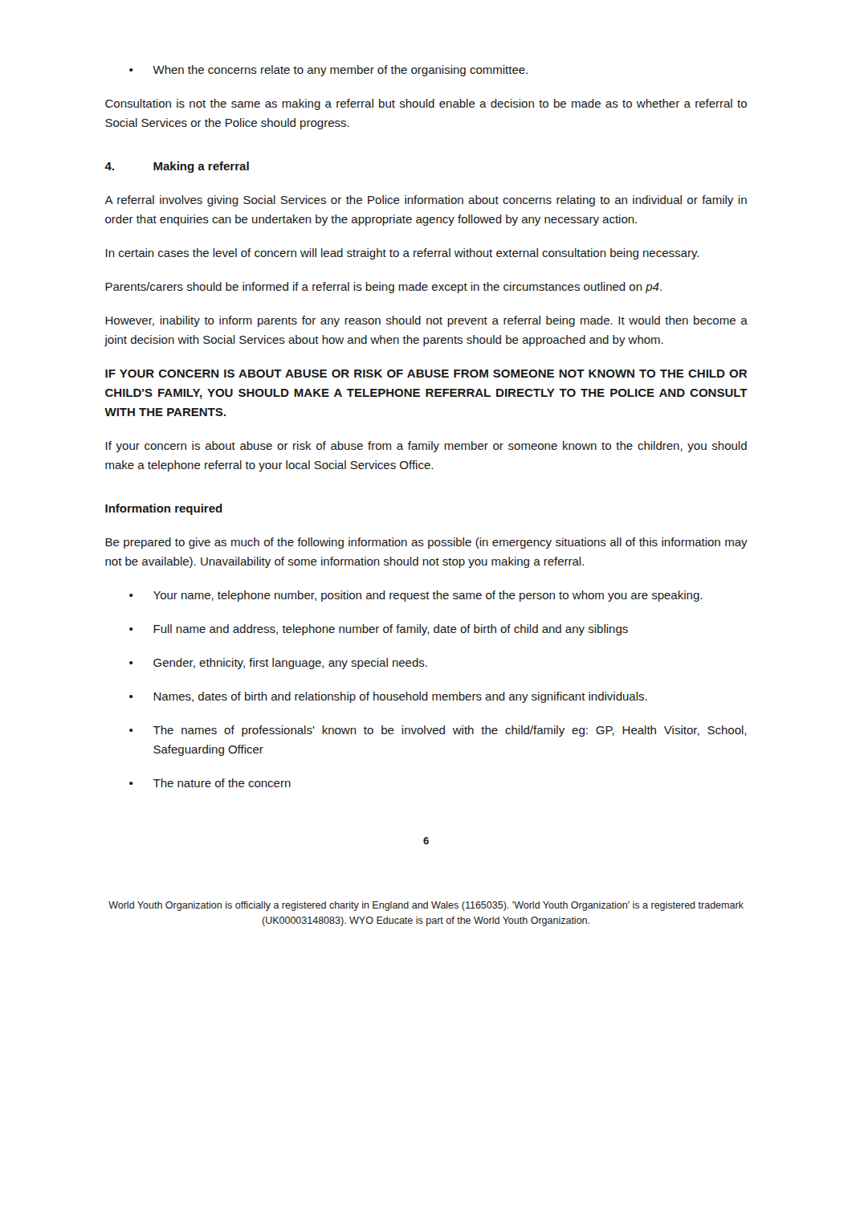When the concerns relate to any member of the organising committee.
Consultation is not the same as making a referral but should enable a decision to be made as to whether a referral to Social Services or the Police should progress.
4. Making a referral
A referral involves giving Social Services or the Police information about concerns relating to an individual or family in order that enquiries can be undertaken by the appropriate agency followed by any necessary action.
In certain cases the level of concern will lead straight to a referral without external consultation being necessary.
Parents/carers should be informed if a referral is being made except in the circumstances outlined on p4.
However, inability to inform parents for any reason should not prevent a referral being made. It would then become a joint decision with Social Services about how and when the parents should be approached and by whom.
If your concern is about abuse or risk of abuse from someone not known to the child or child's family, you should make a telephone referral directly to the Police and consult with the parents.
If your concern is about abuse or risk of abuse from a family member or someone known to the children, you should make a telephone referral to your local Social Services Office.
Information required
Be prepared to give as much of the following information as possible (in emergency situations all of this information may not be available). Unavailability of some information should not stop you making a referral.
Your name, telephone number, position and request the same of the person to whom you are speaking.
Full name and address, telephone number of family, date of birth of child and any siblings
Gender, ethnicity, first language, any special needs.
Names, dates of birth and relationship of household members and any significant individuals.
The names of professionals' known to be involved with the child/family eg: GP, Health Visitor, School, Safeguarding Officer
The nature of the concern
6
World Youth Organization is officially a registered charity in England and Wales (1165035). 'World Youth Organization' is a registered trademark (UK00003148083). WYO Educate is part of the World Youth Organization.